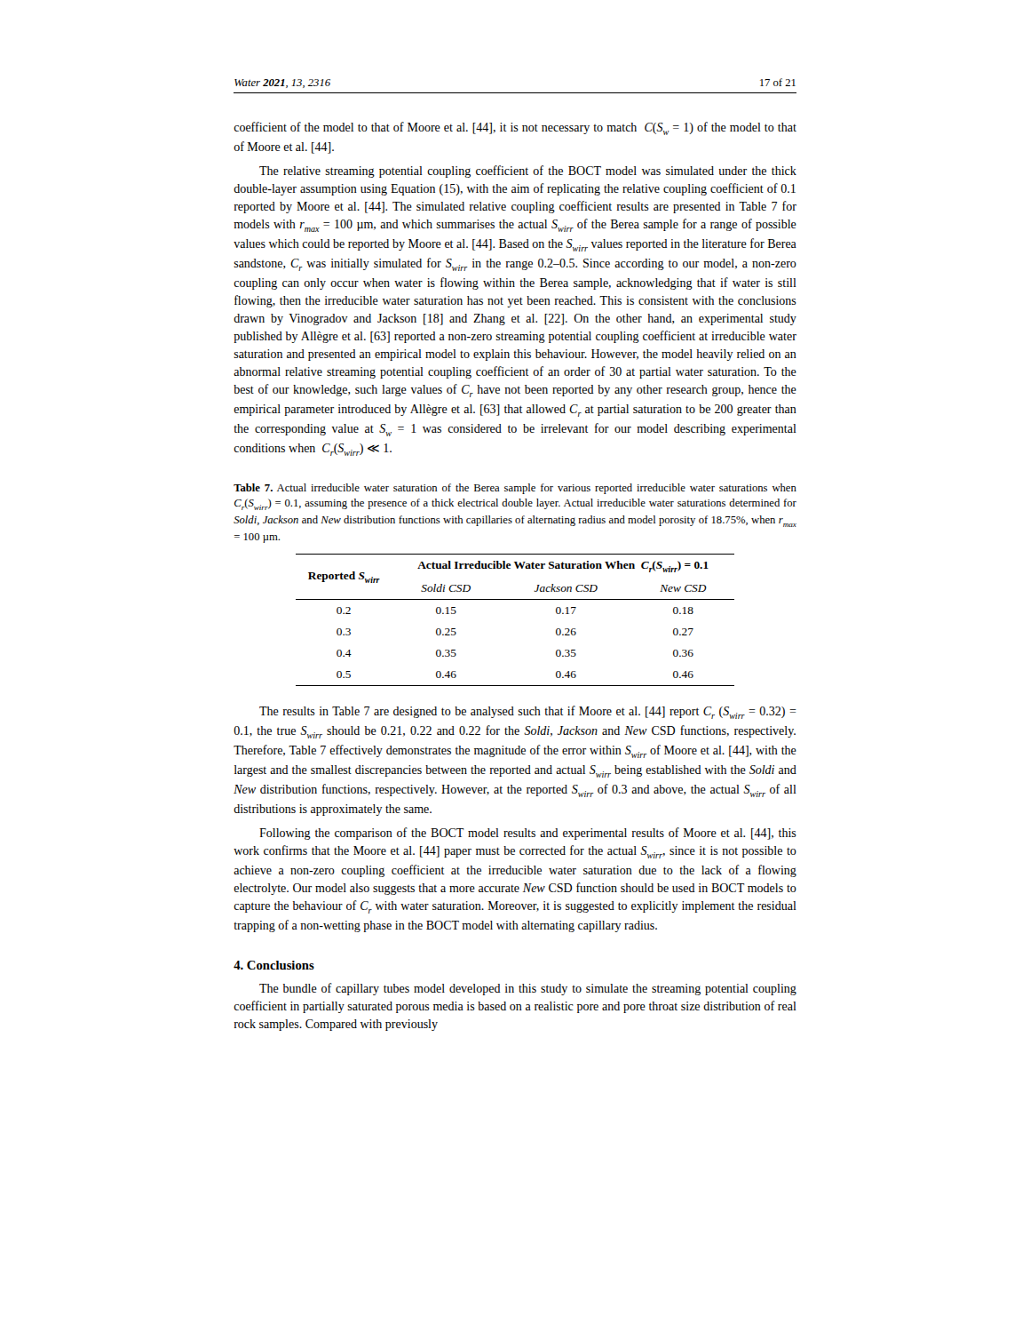Water 2021, 13, 2316
17 of 21
coefficient of the model to that of Moore et al. [44], it is not necessary to match C(Sw = 1) of the model to that of Moore et al. [44].
The relative streaming potential coupling coefficient of the BOCT model was simulated under the thick double-layer assumption using Equation (15), with the aim of replicating the relative coupling coefficient of 0.1 reported by Moore et al. [44]. The simulated relative coupling coefficient results are presented in Table 7 for models with rmax = 100 µm, and which summarises the actual Swirr of the Berea sample for a range of possible values which could be reported by Moore et al. [44]. Based on the Swirr values reported in the literature for Berea sandstone, Cr was initially simulated for Swirr in the range 0.2–0.5. Since according to our model, a non-zero coupling can only occur when water is flowing within the Berea sample, acknowledging that if water is still flowing, then the irreducible water saturation has not yet been reached. This is consistent with the conclusions drawn by Vinogradov and Jackson [18] and Zhang et al. [22]. On the other hand, an experimental study published by Allègre et al. [63] reported a non-zero streaming potential coupling coefficient at irreducible water saturation and presented an empirical model to explain this behaviour. However, the model heavily relied on an abnormal relative streaming potential coupling coefficient of an order of 30 at partial water saturation. To the best of our knowledge, such large values of Cr have not been reported by any other research group, hence the empirical parameter introduced by Allègre et al. [63] that allowed Cr at partial saturation to be 200 greater than the corresponding value at Sw = 1 was considered to be irrelevant for our model describing experimental conditions when Cr(Swirr) ≪ 1.
Table 7. Actual irreducible water saturation of the Berea sample for various reported irreducible water saturations when Cr(Swirr) = 0.1, assuming the presence of a thick electrical double layer. Actual irreducible water saturations determined for Soldi, Jackson and New distribution functions with capillaries of alternating radius and model porosity of 18.75%, when rmax = 100 µm.
| Reported S wirr | Actual Irreducible Water Saturation When C r ( S wirr ) = 0.1 |
| --- | --- |
| Soldi CSD | Jackson CSD | New CSD |
| 0.2 | 0.15 | 0.17 | 0.18 |
| 0.3 | 0.25 | 0.26 | 0.27 |
| 0.4 | 0.35 | 0.35 | 0.36 |
| 0.5 | 0.46 | 0.46 | 0.46 |
The results in Table 7 are designed to be analysed such that if Moore et al. [44] report Cr (Swirr = 0.32) = 0.1, the true Swirr should be 0.21, 0.22 and 0.22 for the Soldi, Jackson and New CSD functions, respectively. Therefore, Table 7 effectively demonstrates the magnitude of the error within Swirr of Moore et al. [44], with the largest and the smallest discrepancies between the reported and actual Swirr being established with the Soldi and New distribution functions, respectively. However, at the reported Swirr of 0.3 and above, the actual Swirr of all distributions is approximately the same.
Following the comparison of the BOCT model results and experimental results of Moore et al. [44], this work confirms that the Moore et al. [44] paper must be corrected for the actual Swirr, since it is not possible to achieve a non-zero coupling coefficient at the irreducible water saturation due to the lack of a flowing electrolyte. Our model also suggests that a more accurate New CSD function should be used in BOCT models to capture the behaviour of Cr with water saturation. Moreover, it is suggested to explicitly implement the residual trapping of a non-wetting phase in the BOCT model with alternating capillary radius.
4. Conclusions
The bundle of capillary tubes model developed in this study to simulate the streaming potential coupling coefficient in partially saturated porous media is based on a realistic pore and pore throat size distribution of real rock samples. Compared with previously